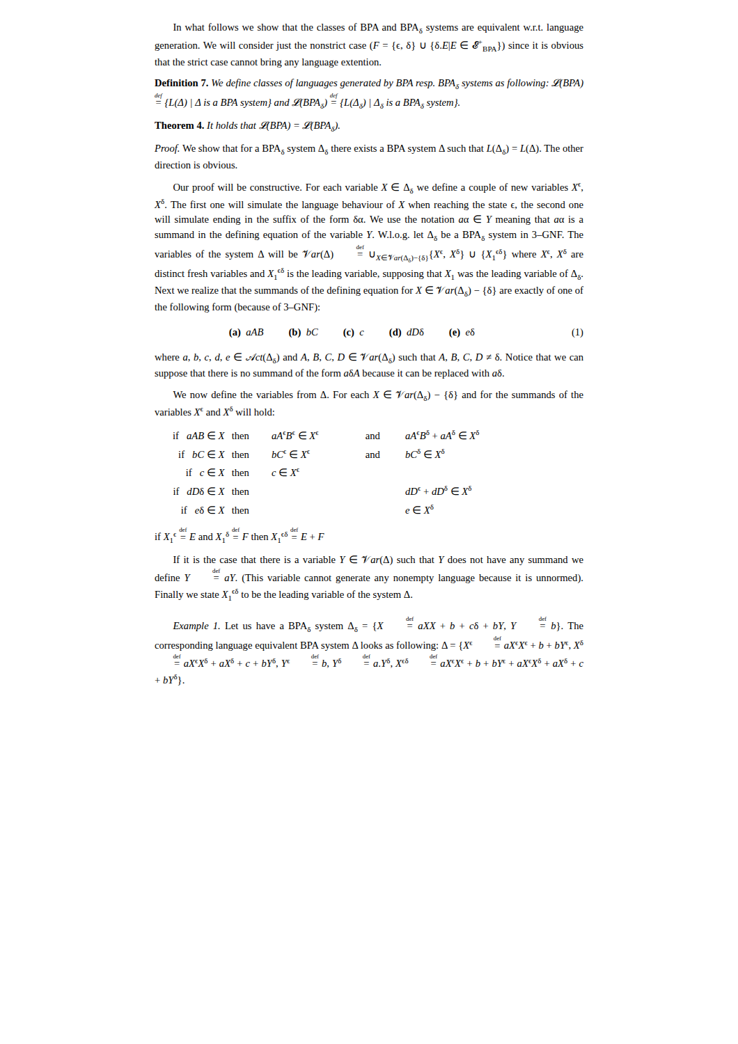In what follows we show that the classes of BPA and BPAδ systems are equivalent w.r.t. language generation. We will consider just the nonstrict case (F = {ϵ, δ} ∪ {δ.E|E ∈ 𝓔+BPA}) since it is obvious that the strict case cannot bring any language extention.
Definition 7. We define classes of languages generated by BPA resp. BPAδ systems as following: 𝓛(BPA) def= {L(Δ) | Δ is a BPA system} and 𝓛(BPAδ) def= {L(Δδ) | Δδ is a BPAδ system}.
Theorem 4. It holds that 𝓛(BPA) = 𝓛(BPAδ).
Proof. We show that for a BPAδ system Δδ there exists a BPA system Δ such that L(Δδ) = L(Δ). The other direction is obvious.
Our proof will be constructive. For each variable X ∈ Δδ we define a couple of new variables Xϵ, Xδ. The first one will simulate the language behaviour of X when reaching the state ϵ, the second one will simulate ending in the suffix of the form δα. We use the notation aα ∈ Y meaning that aα is a summand in the defining equation of the variable Y. W.l.o.g. let Δδ be a BPAδ system in 3–GNF. The variables of the system Δ will be 𝒱ar(Δ) def= ∪X∈𝒱ar(Δδ)−{δ}{Xϵ, Xδ} ∪ {X 1 ϵδ} where Xϵ, Xδ are distinct fresh variables and X 1 ϵδ is the leading variable, supposing that X 1 was the leading variable of Δδ. Next we realize that the summands of the defining equation for X ∈ 𝒱ar(Δδ) − {δ} are exactly of one of the following form (because of 3–GNF):
(1) (a) aAB (b) bC (c) c (d) dDδ (e) eδ
where a, b, c, d, e ∈ 𝒜ct(Δδ) and A, B, C, D ∈ 𝒱ar(Δδ) such that A, B, C, D ≠ δ. Notice that we can suppose that there is no summand of the form aδA because it can be replaced with aδ.
We now define the variables from Δ. For each X ∈ 𝒱ar(Δδ) − {δ} and for the summands of the variables Xϵ and Xδ will hold:
| if aAB ∈ X | then | aA ϵ B ϵ ∈ X ϵ | and | aA ϵ B δ + aA δ ∈ X δ |
| if bC ∈ X | then | bC ϵ ∈ X ϵ | and | bC δ ∈ X δ |
| if c ∈ X | then | c ∈ X ϵ | | |
| if dD δ ∈ X | then | | | dD ϵ + dD δ ∈ X δ |
| if e δ ∈ X | then | | | e ∈ X δ |
if X 1 ϵ def= E and X 1 δ def= F then X 1 ϵδ def= E + F
If it is the case that there is a variable Y ∈ 𝒱ar(Δ) such that Y does not have any summand we define Y def= aY. (This variable cannot generate any nonempty language because it is unnormed). Finally we state X 1 ϵδ to be the leading variable of the system Δ.
Example 1. Let us have a BPAδ system Δδ = {X def= aXX + b + cδ + bY, Y def= b}. The corresponding language equivalent BPA system Δ looks as following: Δ = {Xϵ def= aX ϵXϵ + b + bY ϵ, Xδ def= aX ϵXδ + aX δ + c + bY δ, Yϵ def= b, Yδ def= a.Yδ, Xϵδ def= aX ϵXϵ + b + bY ϵ + aX ϵXδ + aX δ + c + bY δ}.